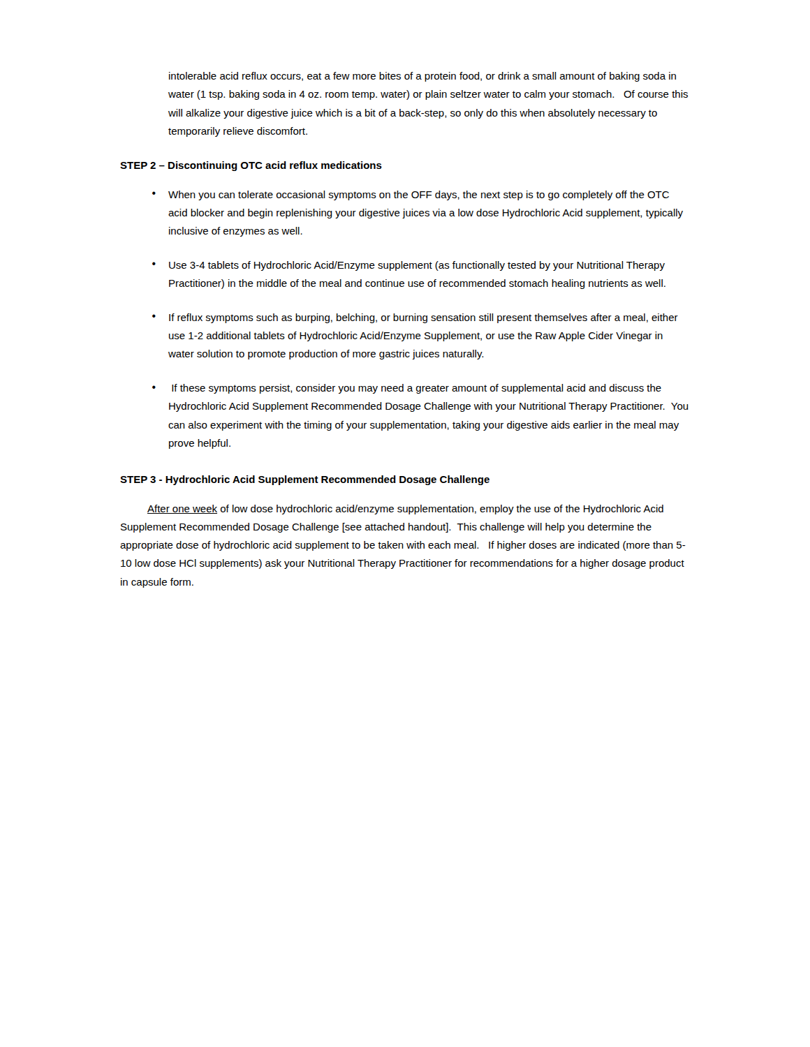intolerable acid reflux occurs, eat a few more bites of a protein food, or drink a small amount of baking soda in water (1 tsp. baking soda in 4 oz. room temp. water) or plain seltzer water to calm your stomach. Of course this will alkalize your digestive juice which is a bit of a back-step, so only do this when absolutely necessary to temporarily relieve discomfort.
STEP 2 – Discontinuing OTC acid reflux medications
When you can tolerate occasional symptoms on the OFF days, the next step is to go completely off the OTC acid blocker and begin replenishing your digestive juices via a low dose Hydrochloric Acid supplement, typically inclusive of enzymes as well.
Use 3-4 tablets of Hydrochloric Acid/Enzyme supplement (as functionally tested by your Nutritional Therapy Practitioner) in the middle of the meal and continue use of recommended stomach healing nutrients as well.
If reflux symptoms such as burping, belching, or burning sensation still present themselves after a meal, either use 1-2 additional tablets of Hydrochloric Acid/Enzyme Supplement, or use the Raw Apple Cider Vinegar in water solution to promote production of more gastric juices naturally.
If these symptoms persist, consider you may need a greater amount of supplemental acid and discuss the Hydrochloric Acid Supplement Recommended Dosage Challenge with your Nutritional Therapy Practitioner. You can also experiment with the timing of your supplementation, taking your digestive aids earlier in the meal may prove helpful.
STEP 3 - Hydrochloric Acid Supplement Recommended Dosage Challenge
After one week of low dose hydrochloric acid/enzyme supplementation, employ the use of the Hydrochloric Acid Supplement Recommended Dosage Challenge [see attached handout]. This challenge will help you determine the appropriate dose of hydrochloric acid supplement to be taken with each meal. If higher doses are indicated (more than 5-10 low dose HCl supplements) ask your Nutritional Therapy Practitioner for recommendations for a higher dosage product in capsule form.